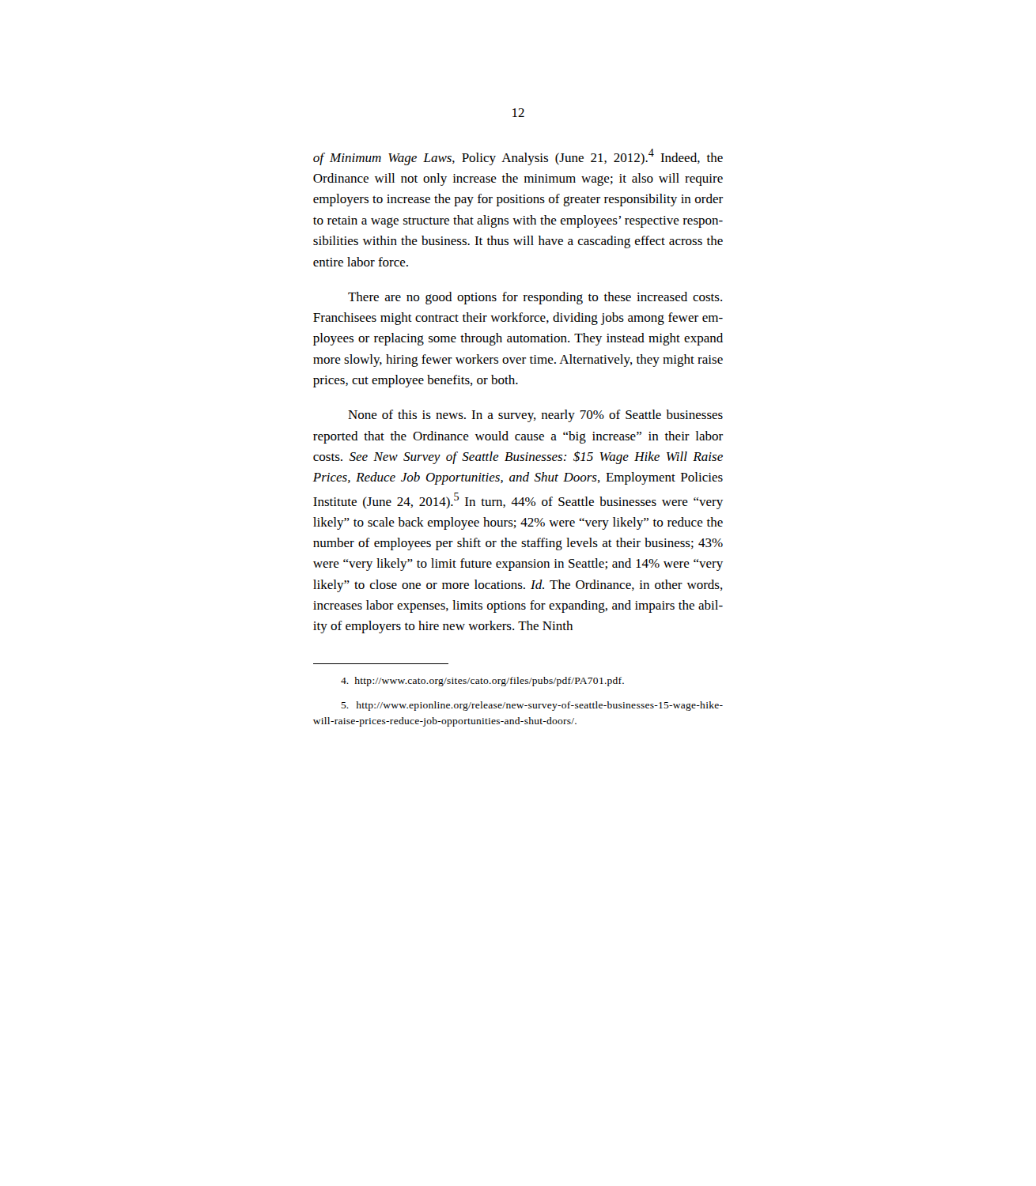12
of Minimum Wage Laws, Policy Analysis (June 21, 2012).4 Indeed, the Ordinance will not only increase the minimum wage; it also will require employers to increase the pay for positions of greater responsibility in order to retain a wage structure that aligns with the employees’ respective responsibilities within the business. It thus will have a cascading effect across the entire labor force.
There are no good options for responding to these increased costs. Franchisees might contract their workforce, dividing jobs among fewer employees or replacing some through automation. They instead might expand more slowly, hiring fewer workers over time. Alternatively, they might raise prices, cut employee benefits, or both.
None of this is news. In a survey, nearly 70% of Seattle businesses reported that the Ordinance would cause a “big increase” in their labor costs. See New Survey of Seattle Businesses: $15 Wage Hike Will Raise Prices, Reduce Job Opportunities, and Shut Doors, Employment Policies Institute (June 24, 2014).5 In turn, 44% of Seattle businesses were “very likely” to scale back employee hours; 42% were “very likely” to reduce the number of employees per shift or the staffing levels at their business; 43% were “very likely” to limit future expansion in Seattle; and 14% were “very likely” to close one or more locations. Id. The Ordinance, in other words, increases labor expenses, limits options for expanding, and impairs the ability of employers to hire new workers. The Ninth
4. http://www.cato.org/sites/cato.org/files/pubs/pdf/PA701.pdf.
5. http://www.epionline.org/release/new-survey-of-seattle-businesses-15-wage-hike-will-raise-prices-reduce-job-opportunities-and-shut-doors/.